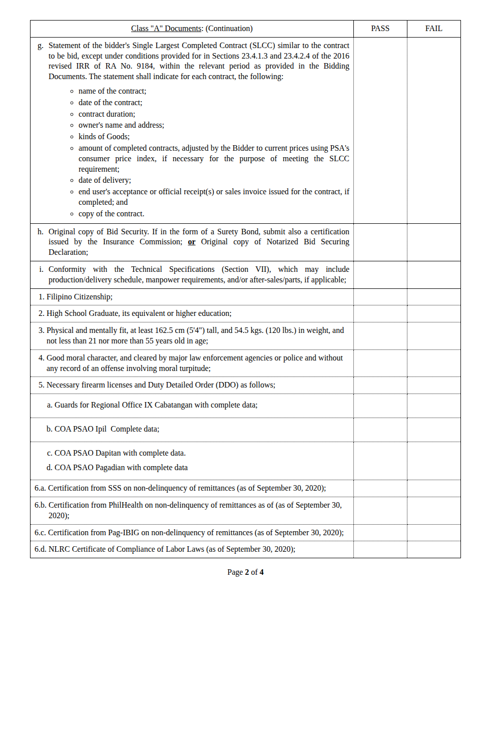| Class "A" Documents : (Continuation) | PASS | FAIL |
| --- | --- | --- |
| Statement of the bidder's Single Largest Completed Contract (SLCC) similar to the contract to be bid, except under conditions provided for in Sections 23.4.1.3 and 23.4.2.4 of the 2016 revised IRR of RA No. 9184, within the relevant period as provided in the Bidding Documents. The statement shall indicate for each contract, the following: name of the contract; date of the contract; contract duration; owner's name and address; kinds of Goods; amount of completed contracts, adjusted by the Bidder to current prices using PSA's consumer price index, if necessary for the purpose of meeting the SLCC requirement; date of delivery; end user's acceptance or official receipt(s) or sales invoice issued for the contract, if completed; and copy of the contract. | | |
| Original copy of Bid Security. If in the form of a Surety Bond, submit also a certification issued by the Insurance Commission; or Original copy of Notarized Bid Securing Declaration; | | |
| Conformity with the Technical Specifications (Section VII), which may include production/delivery schedule, manpower requirements, and/or after-sales/parts, if applicable; | | |
| Filipino Citizenship; | | |
| High School Graduate, its equivalent or higher education; | | |
| Physical and mentally fit, at least 162.5 cm (5'4") tall, and 54.5 kgs. (120 lbs.) in weight, and not less than 21 nor more than 55 years old in age; | | |
| Good moral character, and cleared by major law enforcement agencies or police and without any record of an offense involving moral turpitude; | | |
| Necessary firearm licenses and Duty Detailed Order (DDO) as follows; | | |
| Guards for Regional Office IX Cabatangan with complete data; | | |
| COA PSAO Ipil Complete data; | | |
| COA PSAO Dapitan with complete data. COA PSAO Pagadian with complete data | | |
| 6.a. Certification from SSS on non-delinquency of remittances (as of September 30, 2020); | | |
| 6.b. Certification from PhilHealth on non-delinquency of remittances as of (as of September 30, 2020); | | |
| 6.c. Certification from Pag-IBIG on non-delinquency of remittances (as of September 30, 2020); | | |
| 6.d. NLRC Certificate of Compliance of Labor Laws (as of September 30, 2020); | | |
Page 2 of 4